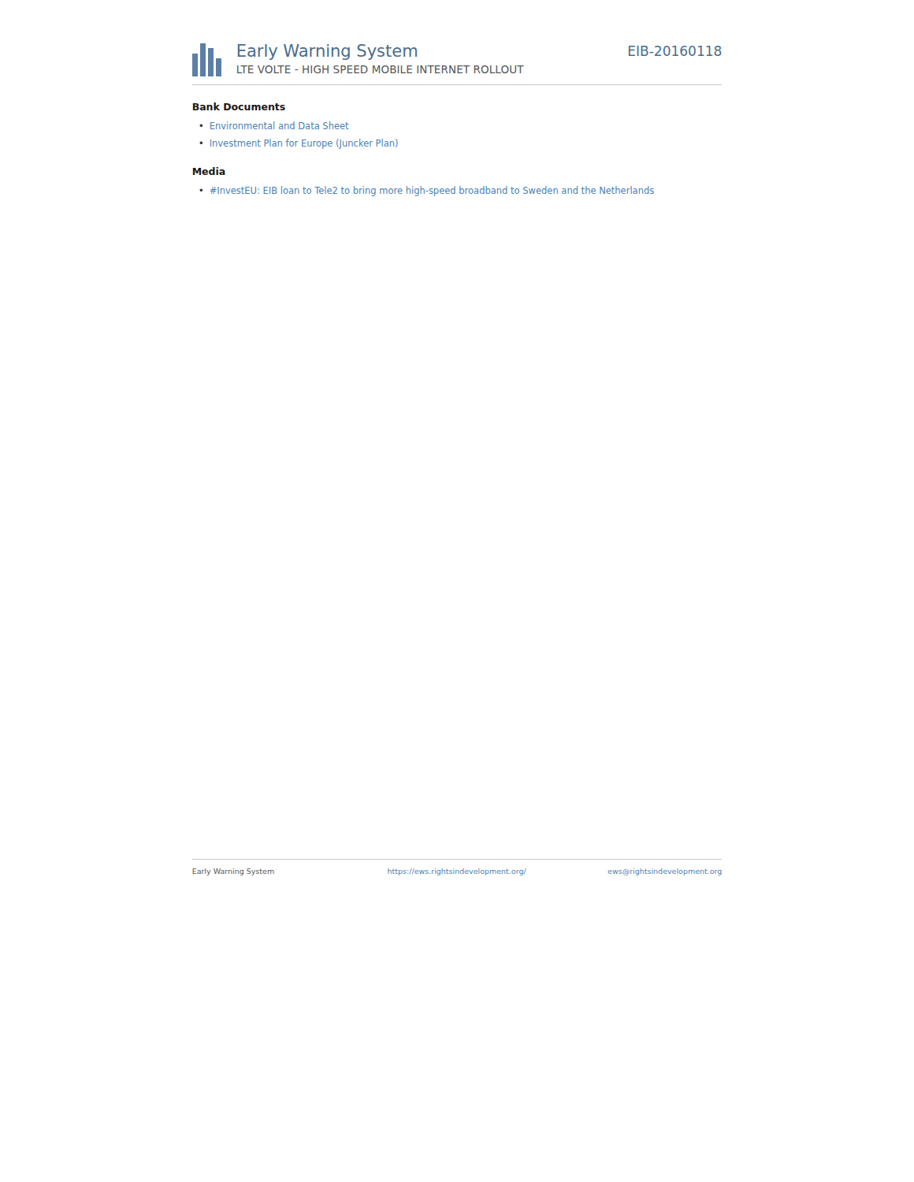Early Warning System
LTE VOLTE - HIGH SPEED MOBILE INTERNET ROLLOUT
EIB-20160118
Bank Documents
Environmental and Data Sheet
Investment Plan for Europe (Juncker Plan)
Media
#InvestEU: EIB loan to Tele2 to bring more high-speed broadband to Sweden and the Netherlands
Early Warning System
https://ews.rightsindevelopment.org/
ews@rightsindevelopment.org